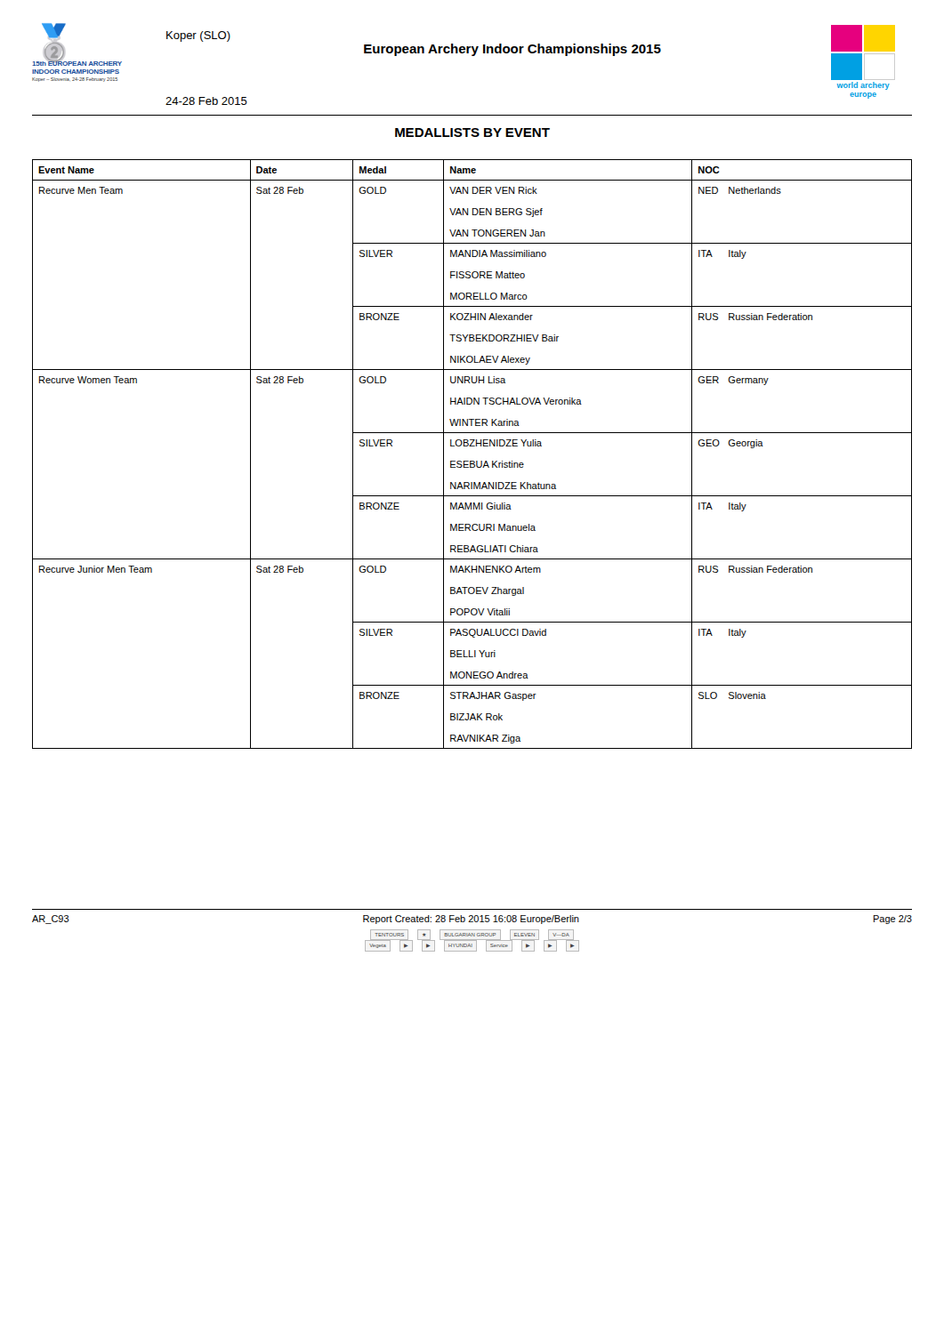🥈
15th EUROPEAN ARCHERY
INDOOR CHAMPIONSHIPS
Koper – Slovenia, 24-28 February 2015
Koper (SLO)
24-28 Feb 2015
European Archery Indoor Championships 2015
world archery
europe
MEDALLISTS BY EVENT
| Event Name | Date | Medal | Name | NOC |
| --- | --- | --- | --- | --- |
| Recurve Men Team | Sat 28 Feb | GOLD | VAN DER VEN Rick VAN DEN BERG Sjef VAN TONGEREN Jan | NED Netherlands |
| SILVER | MANDIA Massimiliano FISSORE Matteo MORELLO Marco | ITA Italy |
| BRONZE | KOZHIN Alexander TSYBEKDORZHIEV Bair NIKOLAEV Alexey | RUS Russian Federation |
| Recurve Women Team | Sat 28 Feb | GOLD | UNRUH Lisa HAIDN TSCHALOVA Veronika WINTER Karina | GER Germany |
| SILVER | LOBZHENIDZE Yulia ESEBUA Kristine NARIMANIDZE Khatuna | GEO Georgia |
| BRONZE | MAMMI Giulia MERCURI Manuela REBAGLIATI Chiara | ITA Italy |
| Recurve Junior Men Team | Sat 28 Feb | GOLD | MAKHNENKO Artem BATOEV Zhargal POPOV Vitalii | RUS Russian Federation |
| SILVER | PASQUALUCCI David BELLI Yuri MONEGO Andrea | ITA Italy |
| BRONZE | STRAJHAR Gasper BIZJAK Rok RAVNIKAR Ziga | SLO Slovenia |
AR_C93
Report Created: 28 Feb 2015 16:08 Europe/Berlin
Page 2/3
TENTOURS ★ BULGARIAN GROUP ELEVEN V—DA
Vegeta ▶ ▶ HYUNDAI Service ▶ ▶ ▶